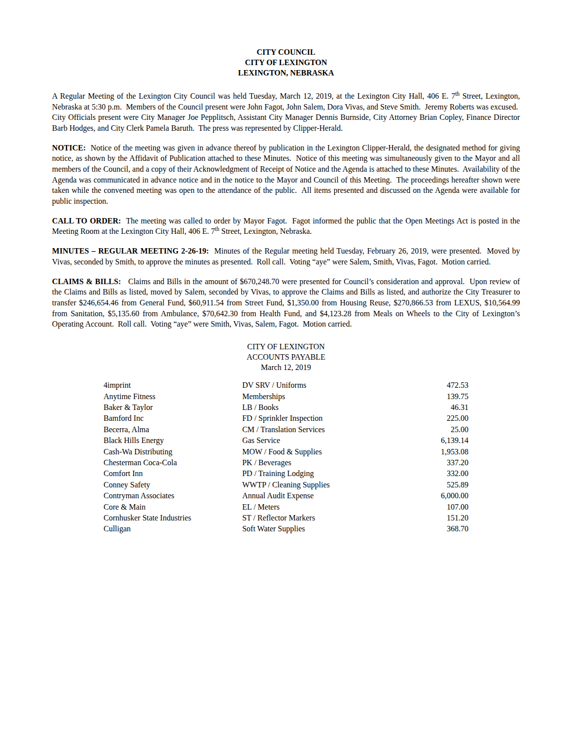CITY COUNCIL
CITY OF LEXINGTON
LEXINGTON, NEBRASKA
A Regular Meeting of the Lexington City Council was held Tuesday, March 12, 2019, at the Lexington City Hall, 406 E. 7th Street, Lexington, Nebraska at 5:30 p.m. Members of the Council present were John Fagot, John Salem, Dora Vivas, and Steve Smith. Jeremy Roberts was excused. City Officials present were City Manager Joe Pepplitsch, Assistant City Manager Dennis Burnside, City Attorney Brian Copley, Finance Director Barb Hodges, and City Clerk Pamela Baruth. The press was represented by Clipper-Herald.
NOTICE: Notice of the meeting was given in advance thereof by publication in the Lexington Clipper-Herald, the designated method for giving notice, as shown by the Affidavit of Publication attached to these Minutes. Notice of this meeting was simultaneously given to the Mayor and all members of the Council, and a copy of their Acknowledgment of Receipt of Notice and the Agenda is attached to these Minutes. Availability of the Agenda was communicated in advance notice and in the notice to the Mayor and Council of this Meeting. The proceedings hereafter shown were taken while the convened meeting was open to the attendance of the public. All items presented and discussed on the Agenda were available for public inspection.
CALL TO ORDER: The meeting was called to order by Mayor Fagot. Fagot informed the public that the Open Meetings Act is posted in the Meeting Room at the Lexington City Hall, 406 E. 7th Street, Lexington, Nebraska.
MINUTES – REGULAR MEETING 2-26-19: Minutes of the Regular meeting held Tuesday, February 26, 2019, were presented. Moved by Vivas, seconded by Smith, to approve the minutes as presented. Roll call. Voting “aye” were Salem, Smith, Vivas, Fagot. Motion carried.
CLAIMS & BILLS: Claims and Bills in the amount of $670,248.70 were presented for Council’s consideration and approval. Upon review of the Claims and Bills as listed, moved by Salem, seconded by Vivas, to approve the Claims and Bills as listed, and authorize the City Treasurer to transfer $246,654.46 from General Fund, $60,911.54 from Street Fund, $1,350.00 from Housing Reuse, $270,866.53 from LEXUS, $10,564.99 from Sanitation, $5,135.60 from Ambulance, $70,642.30 from Health Fund, and $4,123.28 from Meals on Wheels to the City of Lexington’s Operating Account. Roll call. Voting “aye” were Smith, Vivas, Salem, Fagot. Motion carried.
CITY OF LEXINGTON
ACCOUNTS PAYABLE
March 12, 2019
| 4imprint | DV SRV / Uniforms | 472.53 |
| Anytime Fitness | Memberships | 139.75 |
| Baker & Taylor | LB / Books | 46.31 |
| Bamford Inc | FD / Sprinkler Inspection | 225.00 |
| Becerra, Alma | CM / Translation Services | 25.00 |
| Black Hills Energy | Gas Service | 6,139.14 |
| Cash-Wa Distributing | MOW / Food & Supplies | 1,953.08 |
| Chesterman Coca-Cola | PK / Beverages | 337.20 |
| Comfort Inn | PD / Training Lodging | 332.00 |
| Conney Safety | WWTP / Cleaning Supplies | 525.89 |
| Contryman Associates | Annual Audit Expense | 6,000.00 |
| Core & Main | EL / Meters | 107.00 |
| Cornhusker State Industries | ST / Reflector Markers | 151.20 |
| Culligan | Soft Water Supplies | 368.70 |